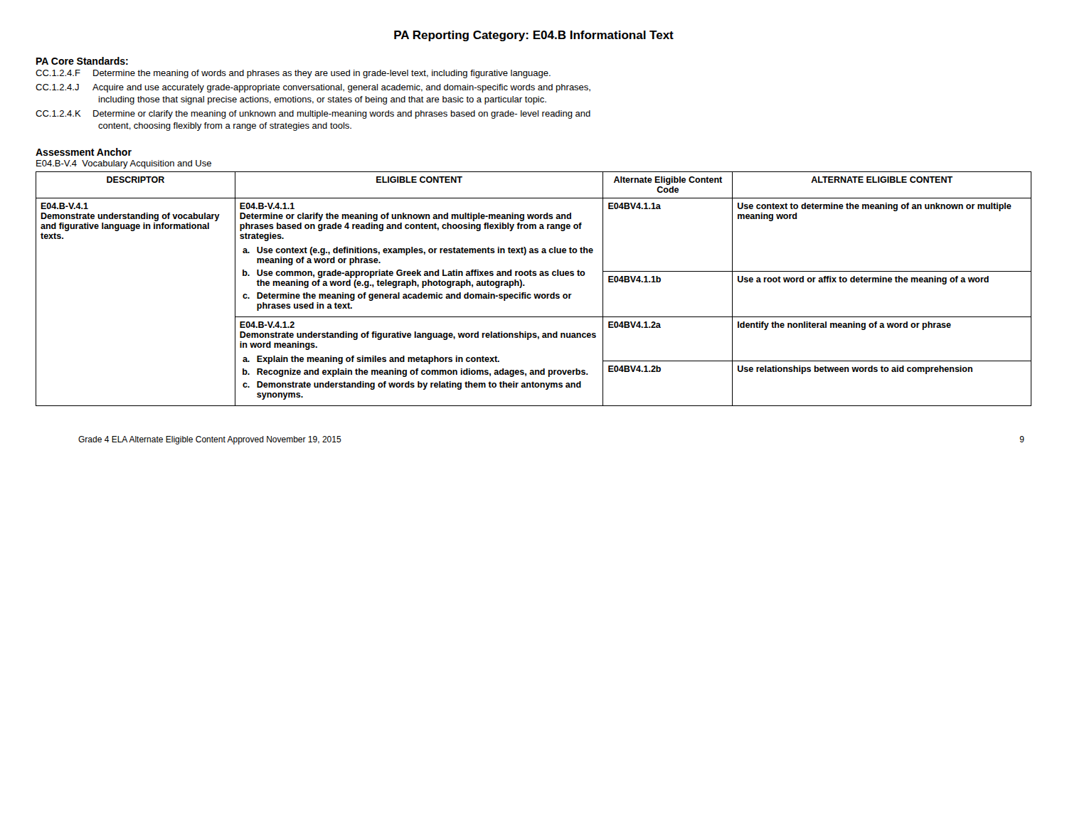PA Reporting Category: E04.B Informational Text
PA Core Standards:
CC.1.2.4.F Determine the meaning of words and phrases as they are used in grade-level text, including figurative language.
CC.1.2.4.J Acquire and use accurately grade-appropriate conversational, general academic, and domain-specific words and phrases, including those that signal precise actions, emotions, or states of being and that are basic to a particular topic.
CC.1.2.4.K Determine or clarify the meaning of unknown and multiple-meaning words and phrases based on grade- level reading and content, choosing flexibly from a range of strategies and tools.
Assessment Anchor
E04.B-V.4 Vocabulary Acquisition and Use
| DESCRIPTOR | ELIGIBLE CONTENT | Alternate Eligible Content Code | ALTERNATE ELIGIBLE CONTENT |
| --- | --- | --- | --- |
| E04.B-V.4.1 Demonstrate understanding of vocabulary and figurative language in informational texts. | E04.B-V.4.1.1 Determine or clarify the meaning of unknown and multiple-meaning words and phrases based on grade 4 reading and content, choosing flexibly from a range of strategies. Use context (e.g., definitions, examples, or restatements in text) as a clue to the meaning of a word or phrase. Use common, grade-appropriate Greek and Latin affixes and roots as clues to the meaning of a word (e.g., telegraph, photograph, autograph). Determine the meaning of general academic and domain-specific words or phrases used in a text. | E04BV4.1.1a | Use context to determine the meaning of an unknown or multiple meaning word |
| E04BV4.1.1b | Use a root word or affix to determine the meaning of a word |
| E04.B-V.4.1.2 Demonstrate understanding of figurative language, word relationships, and nuances in word meanings. Explain the meaning of similes and metaphors in context. Recognize and explain the meaning of common idioms, adages, and proverbs. Demonstrate understanding of words by relating them to their antonyms and synonyms. | E04BV4.1.2a | Identify the nonliteral meaning of a word or phrase |
| E04BV4.1.2b | Use relationships between words to aid comprehension |
Grade 4 ELA Alternate Eligible Content Approved November 19, 2015
9